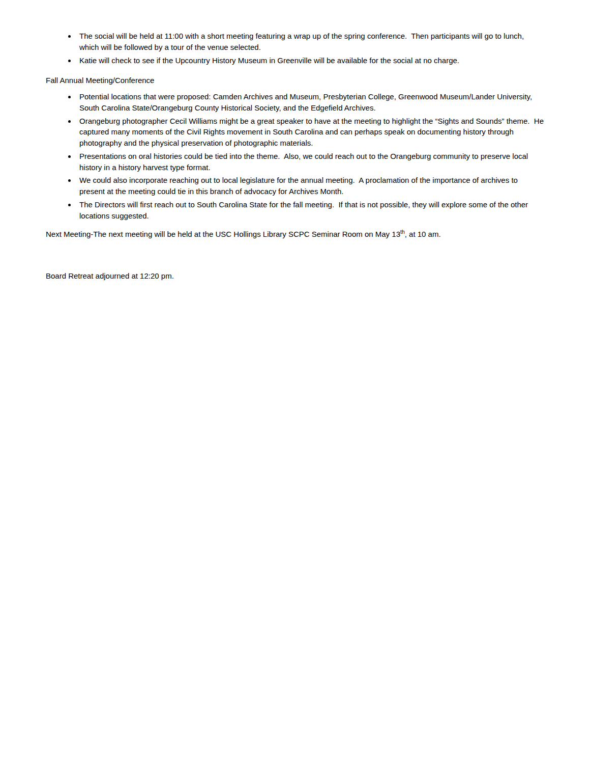The social will be held at 11:00 with a short meeting featuring a wrap up of the spring conference. Then participants will go to lunch, which will be followed by a tour of the venue selected.
Katie will check to see if the Upcountry History Museum in Greenville will be available for the social at no charge.
Fall Annual Meeting/Conference
Potential locations that were proposed: Camden Archives and Museum, Presbyterian College, Greenwood Museum/Lander University, South Carolina State/Orangeburg County Historical Society, and the Edgefield Archives.
Orangeburg photographer Cecil Williams might be a great speaker to have at the meeting to highlight the “Sights and Sounds” theme. He captured many moments of the Civil Rights movement in South Carolina and can perhaps speak on documenting history through photography and the physical preservation of photographic materials.
Presentations on oral histories could be tied into the theme. Also, we could reach out to the Orangeburg community to preserve local history in a history harvest type format.
We could also incorporate reaching out to local legislature for the annual meeting. A proclamation of the importance of archives to present at the meeting could tie in this branch of advocacy for Archives Month.
The Directors will first reach out to South Carolina State for the fall meeting. If that is not possible, they will explore some of the other locations suggested.
Next Meeting-The next meeting will be held at the USC Hollings Library SCPC Seminar Room on May 13th, at 10 am.
Board Retreat adjourned at 12:20 pm.